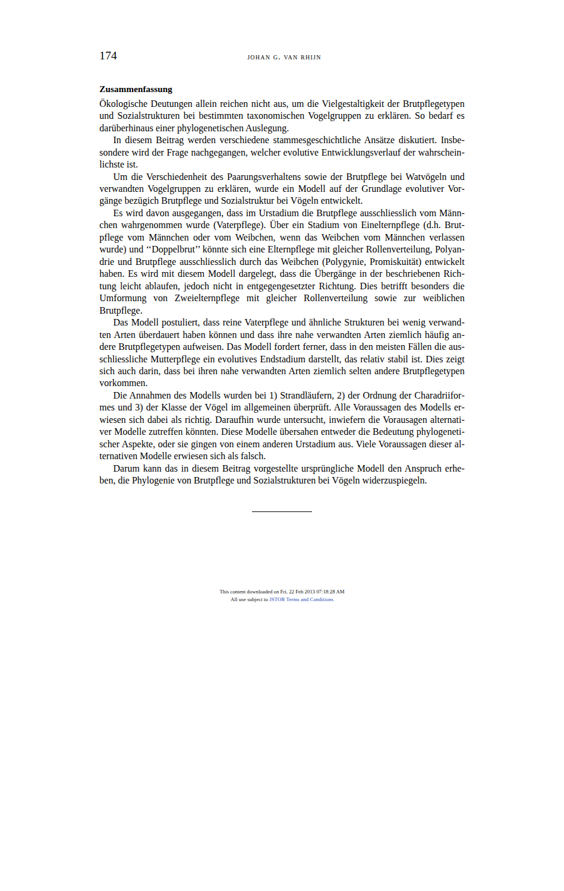174
johan g. van rhijn
Zusammenfassung
Ökologische Deutungen allein reichen nicht aus, um die Vielgestaltigkeit der Brutpflege­typen und Sozialstrukturen bei bestimmten taxonomischen Vogelgruppen zu erklären. So bedarf es darüberhinaus einer phylogenetischen Auslegung.
In diesem Beitrag werden verschiedene stammesgeschichtliche Ansätze diskutiert. Ins­besondere wird der Frage nachgegangen, welcher evolutive Entwicklungsverlauf der wahrscheinlichste ist.
Um die Verschiedenheit des Paarungsverhaltens sowie der Brutpflege bei Watvögeln und verwandten Vogelgruppen zu erklären, wurde ein Modell auf der Grundlage evolu­tiver Vorgänge bezügich Brutpflege und Sozialstruktur bei Vögeln entwickelt.
Es wird davon ausgegangen, dass im Urstadium die Brutpflege ausschliesslich vom Männchen wahrgenommen wurde (Vaterpflege). Über ein Stadium von Einelternpflege (d.h. Brutpflege vom Männchen oder vom Weibchen, wenn das Weibchen vom Männ­chen verlassen wurde) und ‘‘Doppelbrut’’ könnte sich eine Elternpflege mit gleicher Rol­lenverteilung, Polyandrie und Brutpflege ausschliesslich durch das Weibchen (Polygynie, Promiskuität) entwickelt haben. Es wird mit diesem Modell dargelegt, dass die Übergän­ge in der beschriebenen Richtung leicht ablaufen, jedoch nicht in entgegengesetzter Richtung. Dies betrifft besonders die Umformung von Zweielternpflege mit gleicher Rol­lenverteilung sowie zur weiblichen Brutpflege.
Das Modell postuliert, dass reine Vaterpflege und ähnliche Strukturen bei wenig ver­wandten Arten überdauert haben können und dass ihre nahe verwandten Arten ziemlich häufig andere Brutpflegetypen aufweisen. Das Modell fordert ferner, dass in den meisten Fällen die ausschliessliche Mutterpflege ein evolutives Endstadium darstellt, das relativ stabil ist. Dies zeigt sich auch darin, dass bei ihren nahe verwandten Arten ziemlich sel­ten andere Brutpflegetypen vorkommen.
Die Annahmen des Modells wurden bei 1) Strandläufern, 2) der Ordnung der Chara­driiformes und 3) der Klasse der Vögel im allgemeinen überprüft. Alle Voraussagen des Modells erwiesen sich dabei als richtig. Daraufhin wurde untersucht, inwiefern die Vor­ausagen alternativer Modelle zutreffen könnten. Diese Modelle übersahen entweder die Bedeutung phylogenetischer Aspekte, oder sie gingen von einem anderen Urstadium aus. Viele Voraussagen dieser alternativen Modelle erwiesen sich als falsch.
Darum kann das in diesem Beitrag vorgestellte ursprüngliche Modell den Anspruch erheben, die Phylogenie von Brutpflege und Sozialstrukturen bei Vögeln widerzu­spiegeln.
This content downloaded on Fri, 22 Feb 2013 07:18:28 AM
All use subject to JSTOR Terms and Conditions